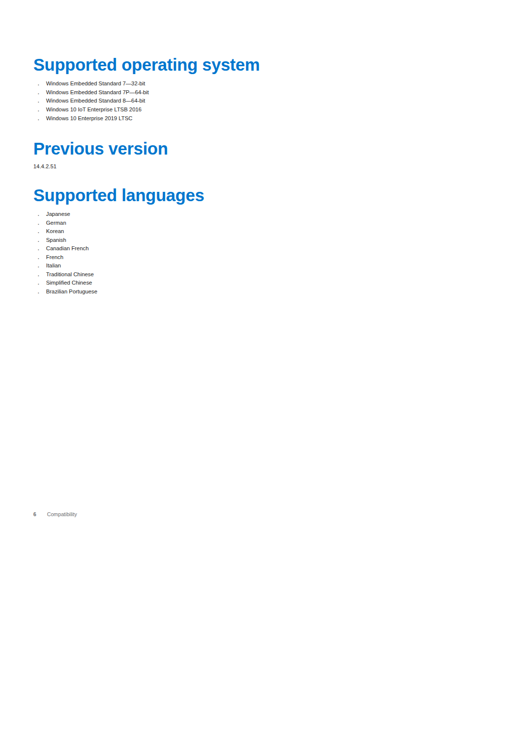Supported operating system
Windows Embedded Standard 7—32-bit
Windows Embedded Standard 7P—64-bit
Windows Embedded Standard 8—64-bit
Windows 10 IoT Enterprise LTSB 2016
Windows 10 Enterprise 2019 LTSC
Previous version
14.4.2.51
Supported languages
Japanese
German
Korean
Spanish
Canadian French
French
Italian
Traditional Chinese
Simplified Chinese
Brazilian Portuguese
6 Compatibility